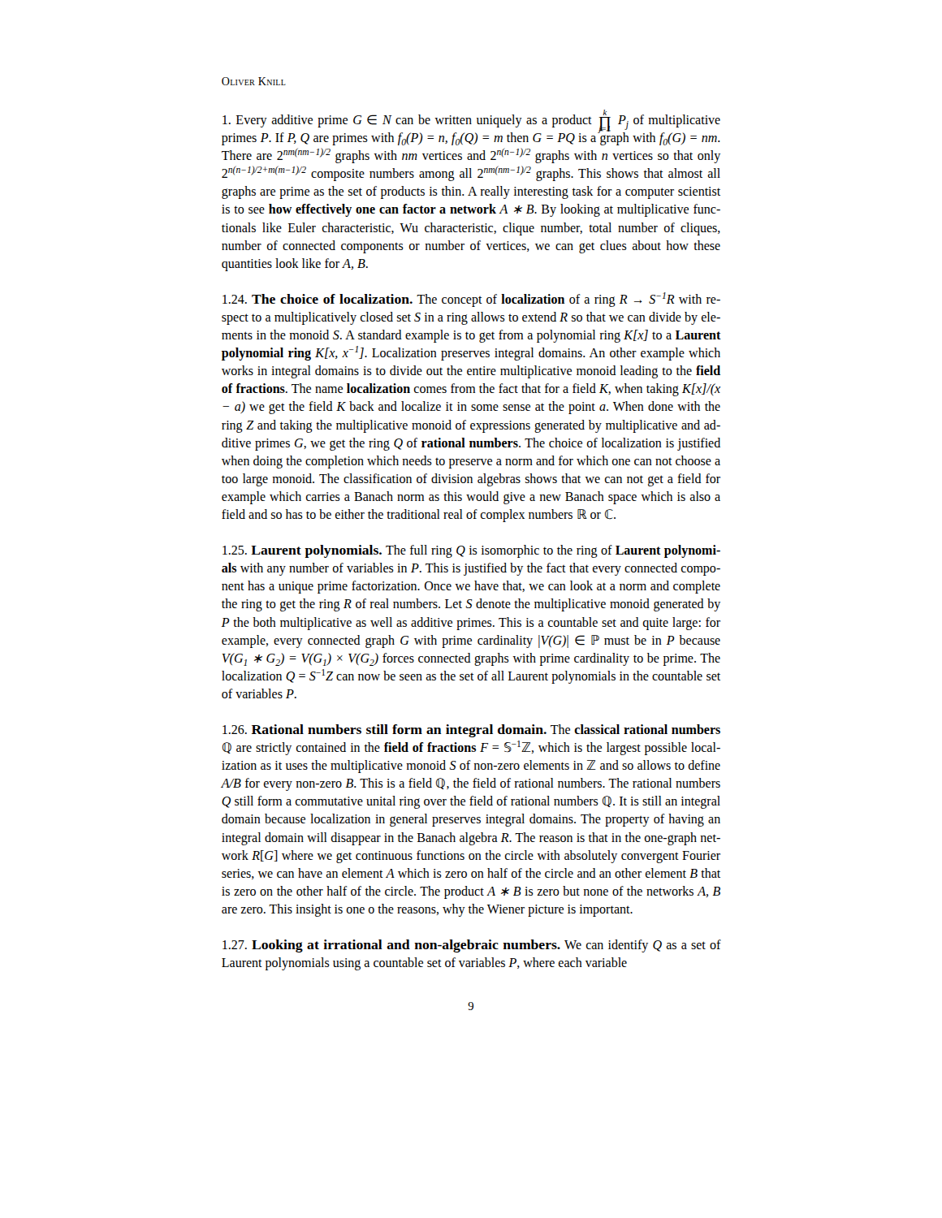Oliver Knill
1. Every additive prime G ∈ N can be written uniquely as a product k∏j=1 Pj of multiplicative primes P. If P, Q are primes with f0(P) = n, f0(Q) = m then G = PQ is a graph with f0(G) = nm. There are 2nm(nm−1)/2 graphs with nm vertices and 2n(n−1)/2 graphs with n vertices so that only 2n(n−1)/2+m(m−1)/2 composite numbers among all 2nm(nm−1)/2 graphs. This shows that almost all graphs are prime as the set of products is thin. A really interesting task for a computer scientist is to see how effectively one can factor a network A ∗ B. By looking at multiplicative functionals like Euler characteristic, Wu characteristic, clique number, total number of cliques, number of connected components or number of vertices, we can get clues about how these quantities look like for A, B.
1.24. The choice of localization. The concept of localization of a ring R → S−1R with respect to a multiplicatively closed set S in a ring allows to extend R so that we can divide by elements in the monoid S. A standard example is to get from a polynomial ring K[x] to a Laurent polynomial ring K[x, x−1]. Localization preserves integral domains. An other example which works in integral domains is to divide out the entire multiplicative monoid leading to the field of fractions. The name localization comes from the fact that for a field K, when taking K[x]/(x − a) we get the field K back and localize it in some sense at the point a. When done with the ring Z and taking the multiplicative monoid of expressions generated by multiplicative and additive primes G, we get the ring Q of rational numbers. The choice of localization is justified when doing the completion which needs to preserve a norm and for which one can not choose a too large monoid. The classification of division algebras shows that we can not get a field for example which carries a Banach norm as this would give a new Banach space which is also a field and so has to be either the traditional real of complex numbers ℝ or ℂ.
1.25. Laurent polynomials. The full ring Q is isomorphic to the ring of Laurent polynomials with any number of variables in P. This is justified by the fact that every connected component has a unique prime factorization. Once we have that, we can look at a norm and complete the ring to get the ring R of real numbers. Let S denote the multiplicative monoid generated by P the both multiplicative as well as additive primes. This is a countable set and quite large: for example, every connected graph G with prime cardinality |V(G)| ∈ ℙ must be in P because V(G1 ∗ G2) = V(G1) × V(G2) forces connected graphs with prime cardinality to be prime. The localization Q = S−1Z can now be seen as the set of all Laurent polynomials in the countable set of variables P.
1.26. Rational numbers still form an integral domain. The classical rational numbers ℚ are strictly contained in the field of fractions F = 𝕊−1ℤ, which is the largest possible localization as it uses the multiplicative monoid S of non-zero elements in ℤ and so allows to define A/B for every non-zero B. This is a field ℚ, the field of rational numbers. The rational numbers Q still form a commutative unital ring over the field of rational numbers ℚ. It is still an integral domain because localization in general preserves integral domains. The property of having an integral domain will disappear in the Banach algebra R. The reason is that in the one-graph network R[G] where we get continuous functions on the circle with absolutely convergent Fourier series, we can have an element A which is zero on half of the circle and an other element B that is zero on the other half of the circle. The product A ∗ B is zero but none of the networks A, B are zero. This insight is one o the reasons, why the Wiener picture is important.
1.27. Looking at irrational and non-algebraic numbers. We can identify Q as a set of Laurent polynomials using a countable set of variables P, where each variable
9